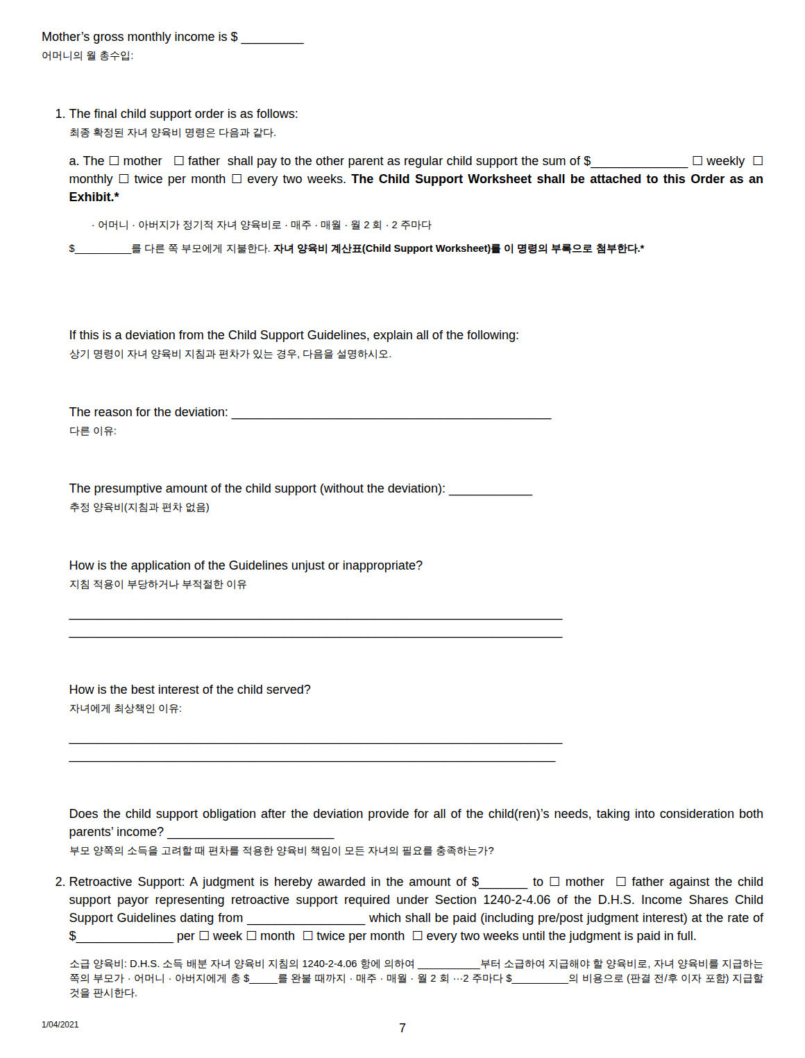Mother’s gross monthly income is $ _________
어머니의 월 총수입:
The final child support order is as follows:
최종 확정된 자녀 양육비 명령은 다음과 같다.
a. The ☐ mother ☐ father shall pay to the other parent as regular child support the sum of $______________ ☐ weekly ☐ monthly ☐ twice per month ☐ every two weeks. The Child Support Worksheet shall be attached to this Order as an Exhibit.*
· 어머니 · 아버지가 정기적 자녀 양육비로 · 매주 · 매월 · 월 2 회 · 2 주마다
$__________를 다른 쪽 부모에게 지불한다. 자녀 양육비 계산표(Child Support Worksheet)를 이 명령의 부록으로 첨부한다.*
If this is a deviation from the Child Support Guidelines, explain all of the following:
상기 명령이 자녀 양육비 지침과 편차가 있는 경우, 다음을 설명하시오.
The reason for the deviation: ______________________________________________
다른 이유:
The presumptive amount of the child support (without the deviation): ____________
추정 양육비(지침과 편차 없음)
How is the application of the Guidelines unjust or inappropriate?
지침 적용이 부당하거나 부적절한 이유
_______________________________________________________________________
_______________________________________________________________________
How is the best interest of the child served?
자녀에게 최상책인 이유:
_______________________________________________________________________
______________________________________________________________________
Does the child support obligation after the deviation provide for all of the child(ren)’s needs, taking into consideration both parents’ income? ________________________
부모 양쪽의 소득을 고려할 때 편차를 적용한 양육비 책임이 모든 자녀의 필요를 충족하는가?
Retroactive Support: A judgment is hereby awarded in the amount of $_______ to ☐ mother ☐ father against the child support payor representing retroactive support required under Section 1240-2-4.06 of the D.H.S. Income Shares Child Support Guidelines dating from _________________ which shall be paid (including pre/post judgment interest) at the rate of $______________ per ☐ week ☐ month ☐ twice per month ☐ every two weeks until the judgment is paid in full.
소급 양육비: D.H.S. 소득 배분 자녀 양육비 지침의 1240-2-4.06 항에 의하여 ___________부터 소급하여 지급해야 할 양육비로, 자녀 양육비를 지급하는 쪽의 부모가 · 어머니 · 아버지에게 총 $_____를 완불 때까지 · 매주 · 매월 · 월 2 회 ···2 주마다 $__________의 비용으로 (판결 전/후 이자 포함) 지급할 것을 판시한다.
1/04/2021
7